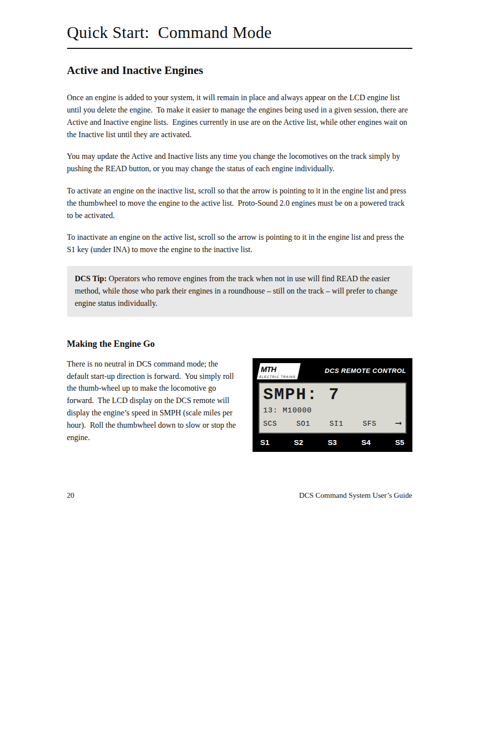Quick Start: Command Mode
Active and Inactive Engines
Once an engine is added to your system, it will remain in place and always appear on the LCD engine list until you delete the engine. To make it easier to manage the engines being used in a given session, there are Active and Inactive engine lists. Engines currently in use are on the Active list, while other engines wait on the Inactive list until they are activated.
You may update the Active and Inactive lists any time you change the locomotives on the track simply by pushing the READ button, or you may change the status of each engine individually.
To activate an engine on the inactive list, scroll so that the arrow is pointing to it in the engine list and press the thumbwheel to move the engine to the active list. Proto-Sound 2.0 engines must be on a powered track to be activated.
To inactivate an engine on the active list, scroll so the arrow is pointing to it in the engine list and press the S1 key (under INA) to move the engine to the inactive list.
DCS Tip: Operators who remove engines from the track when not in use will find READ the easier method, while those who park their engines in a roundhouse – still on the track – will prefer to change engine status individually.
Making the Engine Go
There is no neutral in DCS command mode; the default start-up direction is forward. You simply roll the thumb-wheel up to make the locomotive go forward. The LCD display on the DCS remote will display the engine’s speed in SMPH (scale miles per hour). Roll the thumbwheel down to slow or stop the engine.
MTHELECTRIC TRAINS DCS REMOTE CONTROL
SMPH: 7
13: M10000
SCS SO1 SI1 SFS ⟶
S1 S2 S3 S4 S5
20 DCS Command System User’s Guide